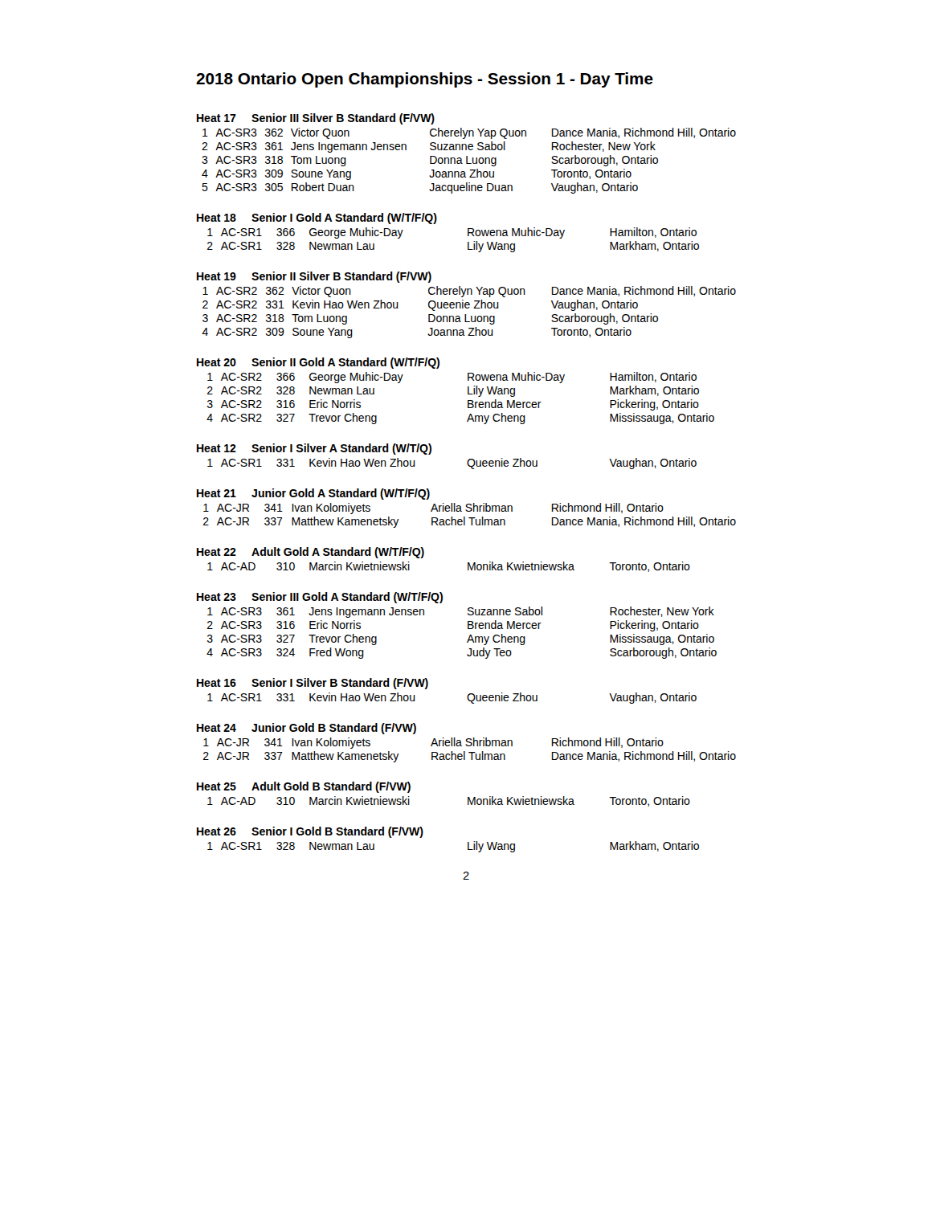2018 Ontario Open Championships - Session 1 - Day Time
Heat 17 Senior III Silver B Standard (F/VW)
| 1 | AC-SR3 | 362 | Victor Quon | Cherelyn Yap Quon | Dance Mania, Richmond Hill, Ontario |
| 2 | AC-SR3 | 361 | Jens Ingemann Jensen | Suzanne Sabol | Rochester, New York |
| 3 | AC-SR3 | 318 | Tom Luong | Donna Luong | Scarborough, Ontario |
| 4 | AC-SR3 | 309 | Soune Yang | Joanna Zhou | Toronto, Ontario |
| 5 | AC-SR3 | 305 | Robert Duan | Jacqueline Duan | Vaughan, Ontario |
Heat 18 Senior I Gold A Standard (W/T/F/Q)
| 1 | AC-SR1 | 366 | George Muhic-Day | Rowena Muhic-Day | Hamilton, Ontario |
| 2 | AC-SR1 | 328 | Newman Lau | Lily Wang | Markham, Ontario |
Heat 19 Senior II Silver B Standard (F/VW)
| 1 | AC-SR2 | 362 | Victor Quon | Cherelyn Yap Quon | Dance Mania, Richmond Hill, Ontario |
| 2 | AC-SR2 | 331 | Kevin Hao Wen Zhou | Queenie Zhou | Vaughan, Ontario |
| 3 | AC-SR2 | 318 | Tom Luong | Donna Luong | Scarborough, Ontario |
| 4 | AC-SR2 | 309 | Soune Yang | Joanna Zhou | Toronto, Ontario |
Heat 20 Senior II Gold A Standard (W/T/F/Q)
| 1 | AC-SR2 | 366 | George Muhic-Day | Rowena Muhic-Day | Hamilton, Ontario |
| 2 | AC-SR2 | 328 | Newman Lau | Lily Wang | Markham, Ontario |
| 3 | AC-SR2 | 316 | Eric Norris | Brenda Mercer | Pickering, Ontario |
| 4 | AC-SR2 | 327 | Trevor Cheng | Amy Cheng | Mississauga, Ontario |
Heat 12 Senior I Silver A Standard (W/T/Q)
| 1 | AC-SR1 | 331 | Kevin Hao Wen Zhou | Queenie Zhou | Vaughan, Ontario |
Heat 21 Junior Gold A Standard (W/T/F/Q)
| 1 | AC-JR | 341 | Ivan Kolomiyets | Ariella Shribman | Richmond Hill, Ontario |
| 2 | AC-JR | 337 | Matthew Kamenetsky | Rachel Tulman | Dance Mania, Richmond Hill, Ontario |
Heat 22 Adult Gold A Standard (W/T/F/Q)
| 1 | AC-AD | 310 | Marcin Kwietniewski | Monika Kwietniewska | Toronto, Ontario |
Heat 23 Senior III Gold A Standard (W/T/F/Q)
| 1 | AC-SR3 | 361 | Jens Ingemann Jensen | Suzanne Sabol | Rochester, New York |
| 2 | AC-SR3 | 316 | Eric Norris | Brenda Mercer | Pickering, Ontario |
| 3 | AC-SR3 | 327 | Trevor Cheng | Amy Cheng | Mississauga, Ontario |
| 4 | AC-SR3 | 324 | Fred Wong | Judy Teo | Scarborough, Ontario |
Heat 16 Senior I Silver B Standard (F/VW)
| 1 | AC-SR1 | 331 | Kevin Hao Wen Zhou | Queenie Zhou | Vaughan, Ontario |
Heat 24 Junior Gold B Standard (F/VW)
| 1 | AC-JR | 341 | Ivan Kolomiyets | Ariella Shribman | Richmond Hill, Ontario |
| 2 | AC-JR | 337 | Matthew Kamenetsky | Rachel Tulman | Dance Mania, Richmond Hill, Ontario |
Heat 25 Adult Gold B Standard (F/VW)
| 1 | AC-AD | 310 | Marcin Kwietniewski | Monika Kwietniewska | Toronto, Ontario |
Heat 26 Senior I Gold B Standard (F/VW)
| 1 | AC-SR1 | 328 | Newman Lau | Lily Wang | Markham, Ontario |
2